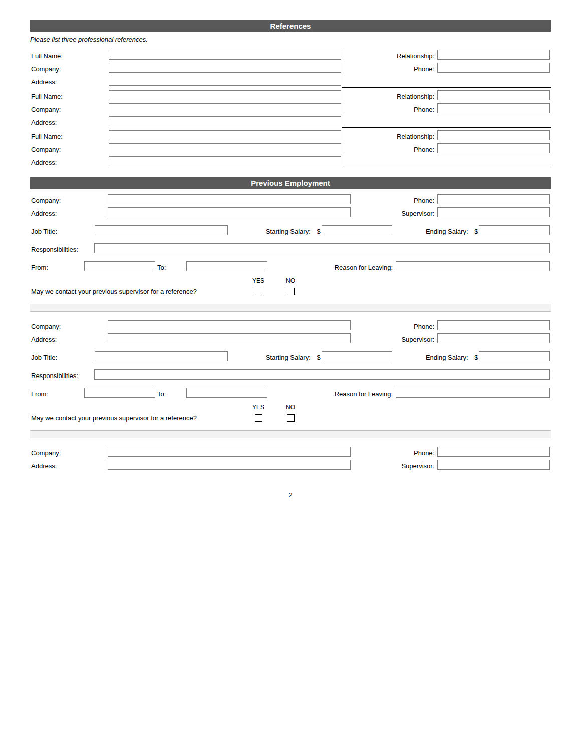References
Please list three professional references.
| Full Name: | | Relationship: | |
| Company: | | Phone: | |
| Address: | | |
| Full Name: | | Relationship: | |
| Company: | | Phone: | |
| Address: | | |
| Full Name: | | Relationship: | |
| Company: | | Phone: | |
| Address: | | |
Previous Employment
| Company: | | Phone: | |
| Address: | | Supervisor: | |
| Job Title: | | Starting Salary: | $ | | Ending Salary: | $ | |
| Responsibilities: | |
| From: | | To: | | Reason for Leaving: | |
| | YES | NO | |
| May we contact your previous supervisor for a reference? | | | |
| Company: | | Phone: | |
| Address: | | Supervisor: | |
| Job Title: | | Starting Salary: | $ | | Ending Salary: | $ | |
| Responsibilities: | |
| From: | | To: | | Reason for Leaving: | |
| | YES | NO | |
| May we contact your previous supervisor for a reference? | | | |
| Company: | | Phone: | |
| Address: | | Supervisor: | |
2